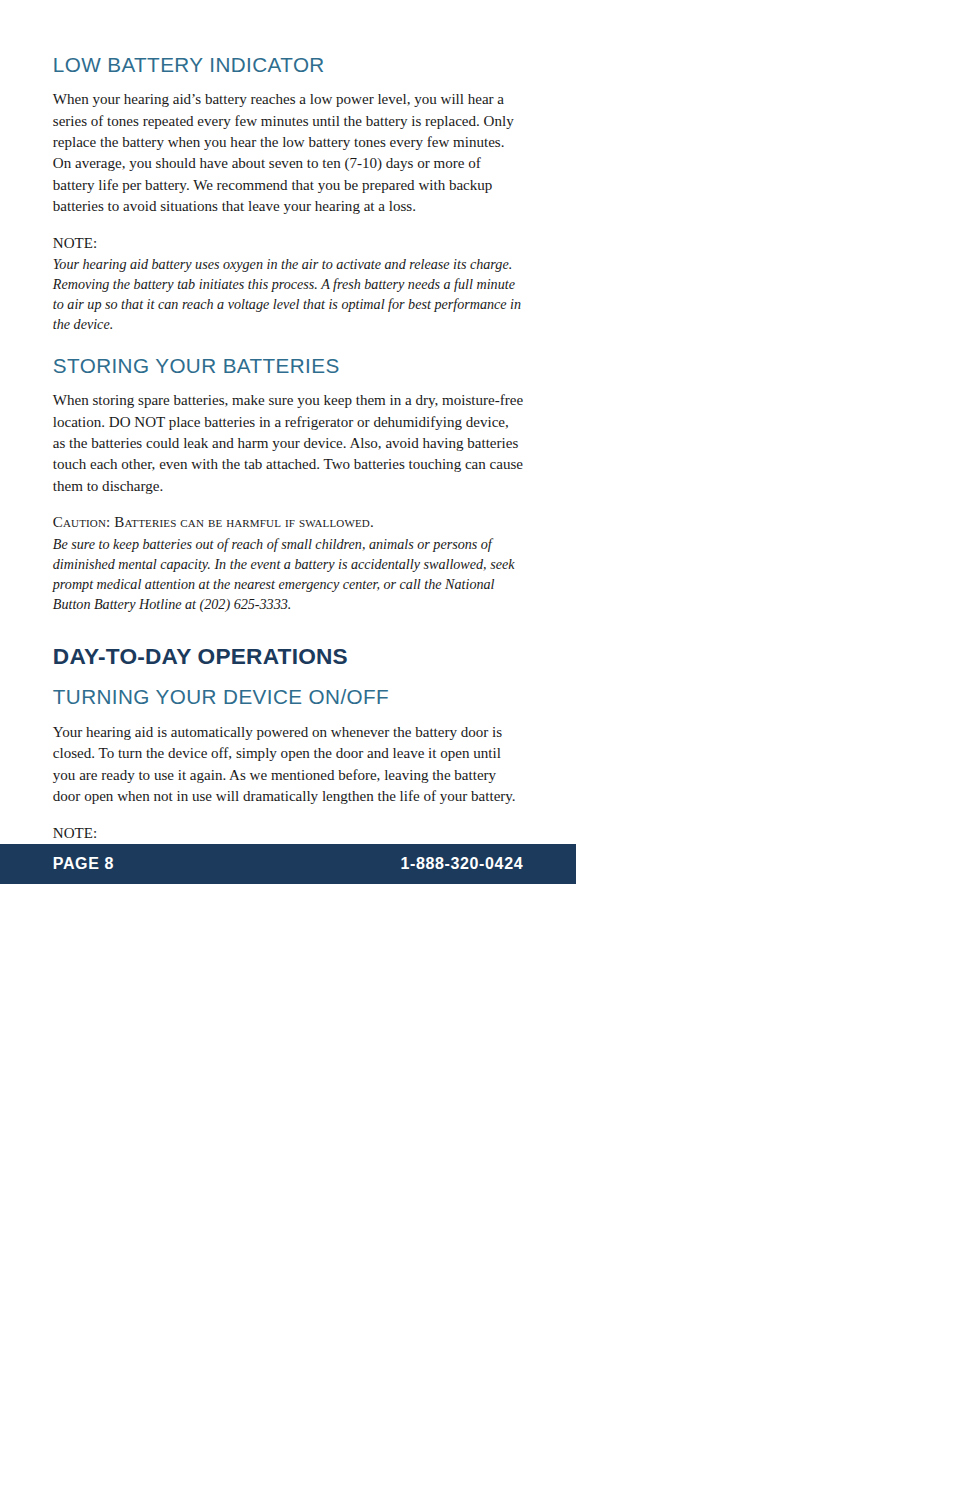Low Battery Indicator
When your hearing aid’s battery reaches a low power level, you will hear a series of tones repeated every few minutes until the battery is replaced. Only replace the battery when you hear the low battery tones every few minutes. On average, you should have about seven to ten (7-10) days or more of battery life per battery. We recommend that you be prepared with backup batteries to avoid situations that leave your hearing at a loss.
NOTE:
Your hearing aid battery uses oxygen in the air to activate and release its charge. Removing the battery tab initiates this process. A fresh battery needs a full minute to air up so that it can reach a voltage level that is optimal for best performance in the device.
Storing Your Batteries
When storing spare batteries, make sure you keep them in a dry, moisture-free location. DO NOT place batteries in a refrigerator or dehumidifying device, as the batteries could leak and harm your device. Also, avoid having batteries touch each other, even with the tab attached. Two batteries touching can cause them to discharge.
Caution: Batteries can be harmful if swallowed.
Be sure to keep batteries out of reach of small children, animals or persons of diminished mental capacity. In the event a battery is accidentally swallowed, seek prompt medical attention at the nearest emergency center, or call the National Button Battery Hotline at (202) 625-3333.
Day-to-Day Operations
Turning Your Device On/Off
Your hearing aid is automatically powered on whenever the battery door is closed. To turn the device off, simply open the door and leave it open until you are ready to use it again. As we mentioned before, leaving the battery door open when not in use will dramatically lengthen the life of your battery.
NOTE:
Your hearing device is programmed with a brief power-on delay. It’s normal to take a few seconds for the device to become active.
PAGE 8 1-888-320-0424